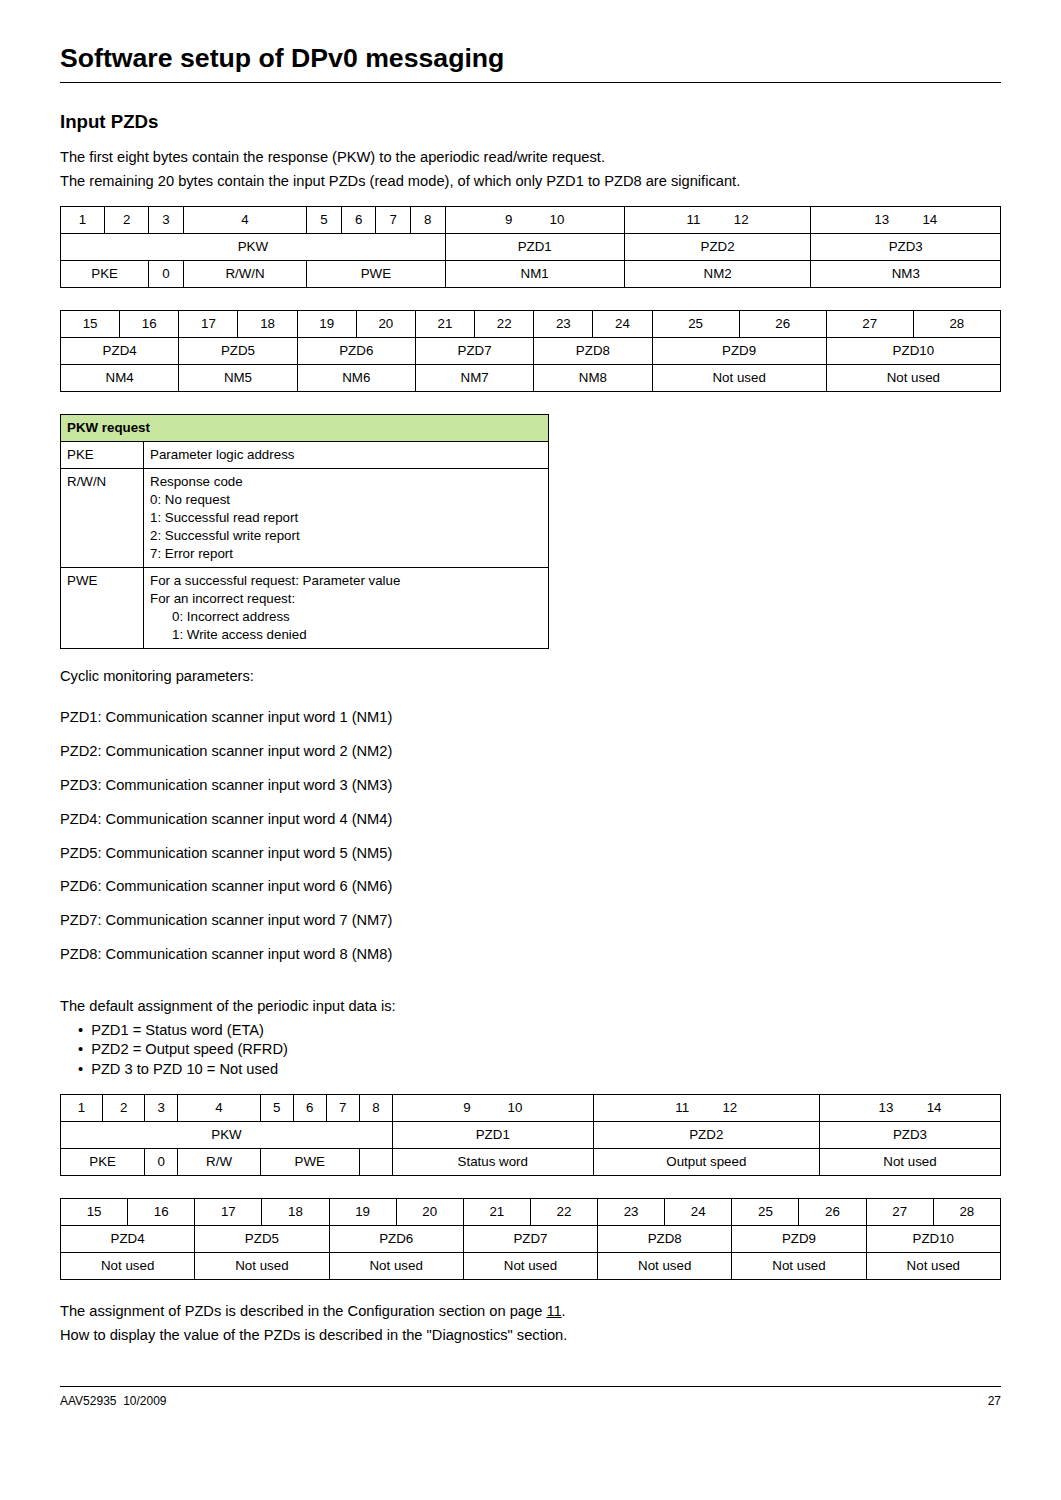Software setup of DPv0 messaging
Input PZDs
The first eight bytes contain the response (PKW) to the aperiodic read/write request.
The remaining 20 bytes contain the input PZDs (read mode), of which only PZD1 to PZD8 are significant.
| 1 | 2 | 3 | 4 | 5 | 6 | 7 | 8 | 9 10 | 11 12 | 13 14 |
| PKW | PZD1 | PZD2 | PZD3 |
| PKE | 0 | R/W/N | PWE | NM1 | NM2 | NM3 |
| 15 | 16 | 17 | 18 | 19 | 20 | 21 | 22 | 23 | 24 | 25 | 26 | 27 | 28 |
| PZD4 | PZD5 | PZD6 | PZD7 | PZD8 | PZD9 | PZD10 |
| NM4 | NM5 | NM6 | NM7 | NM8 | Not used | Not used |
| PKW request |
| --- |
| PKE | Parameter logic address |
| R/W/N | Response code 0: No request 1: Successful read report 2: Successful write report 7: Error report |
| PWE | For a successful request: Parameter value For an incorrect request: 0: Incorrect address 1: Write access denied |
Cyclic monitoring parameters:
PZD1: Communication scanner input word 1 (NM1)
PZD2: Communication scanner input word 2 (NM2)
PZD3: Communication scanner input word 3 (NM3)
PZD4: Communication scanner input word 4 (NM4)
PZD5: Communication scanner input word 5 (NM5)
PZD6: Communication scanner input word 6 (NM6)
PZD7: Communication scanner input word 7 (NM7)
PZD8: Communication scanner input word 8 (NM8)
The default assignment of the periodic input data is:
PZD1 = Status word (ETA)
PZD2 = Output speed (RFRD)
PZD 3 to PZD 10 = Not used
| 1 | 2 | 3 | 4 | 5 | 6 | 7 | 8 | 9 10 | 11 12 | 13 14 |
| PKW | PZD1 | PZD2 | PZD3 |
| PKE | 0 | R/W | PWE | | Status word | Output speed | Not used |
| 15 | 16 | 17 | 18 | 19 | 20 | 21 | 22 | 23 | 24 | 25 | 26 | 27 | 28 |
| PZD4 | PZD5 | PZD6 | PZD7 | PZD8 | PZD9 | PZD10 |
| Not used | Not used | Not used | Not used | Not used | Not used | Not used |
The assignment of PZDs is described in the Configuration section on page 11.
How to display the value of the PZDs is described in the "Diagnostics" section.
AAV52935 10/2009 27